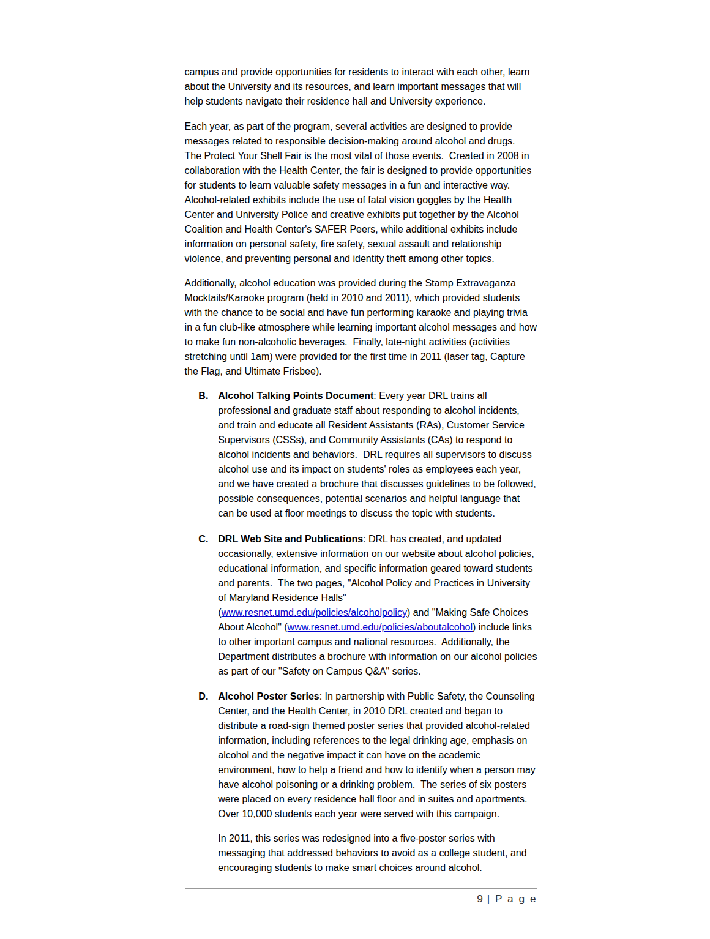campus and provide opportunities for residents to interact with each other, learn about the University and its resources, and learn important messages that will help students navigate their residence hall and University experience.
Each year, as part of the program, several activities are designed to provide messages related to responsible decision-making around alcohol and drugs. The Protect Your Shell Fair is the most vital of those events. Created in 2008 in collaboration with the Health Center, the fair is designed to provide opportunities for students to learn valuable safety messages in a fun and interactive way. Alcohol-related exhibits include the use of fatal vision goggles by the Health Center and University Police and creative exhibits put together by the Alcohol Coalition and Health Center's SAFER Peers, while additional exhibits include information on personal safety, fire safety, sexual assault and relationship violence, and preventing personal and identity theft among other topics.
Additionally, alcohol education was provided during the Stamp Extravaganza Mocktails/Karaoke program (held in 2010 and 2011), which provided students with the chance to be social and have fun performing karaoke and playing trivia in a fun club-like atmosphere while learning important alcohol messages and how to make fun non-alcoholic beverages. Finally, late-night activities (activities stretching until 1am) were provided for the first time in 2011 (laser tag, Capture the Flag, and Ultimate Frisbee).
Alcohol Talking Points Document: Every year DRL trains all professional and graduate staff about responding to alcohol incidents, and train and educate all Resident Assistants (RAs), Customer Service Supervisors (CSSs), and Community Assistants (CAs) to respond to alcohol incidents and behaviors. DRL requires all supervisors to discuss alcohol use and its impact on students' roles as employees each year, and we have created a brochure that discusses guidelines to be followed, possible consequences, potential scenarios and helpful language that can be used at floor meetings to discuss the topic with students.
DRL Web Site and Publications: DRL has created, and updated occasionally, extensive information on our website about alcohol policies, educational information, and specific information geared toward students and parents. The two pages, "Alcohol Policy and Practices in University of Maryland Residence Halls" (www.resnet.umd.edu/policies/alcoholpolicy) and "Making Safe Choices About Alcohol" (www.resnet.umd.edu/policies/aboutalcohol) include links to other important campus and national resources. Additionally, the Department distributes a brochure with information on our alcohol policies as part of our "Safety on Campus Q&A" series.
Alcohol Poster Series: In partnership with Public Safety, the Counseling Center, and the Health Center, in 2010 DRL created and began to distribute a road-sign themed poster series that provided alcohol-related information, including references to the legal drinking age, emphasis on alcohol and the negative impact it can have on the academic environment, how to help a friend and how to identify when a person may have alcohol poisoning or a drinking problem. The series of six posters were placed on every residence hall floor and in suites and apartments. Over 10,000 students each year were served with this campaign.
In 2011, this series was redesigned into a five-poster series with messaging that addressed behaviors to avoid as a college student, and encouraging students to make smart choices around alcohol.
9 | P a g e